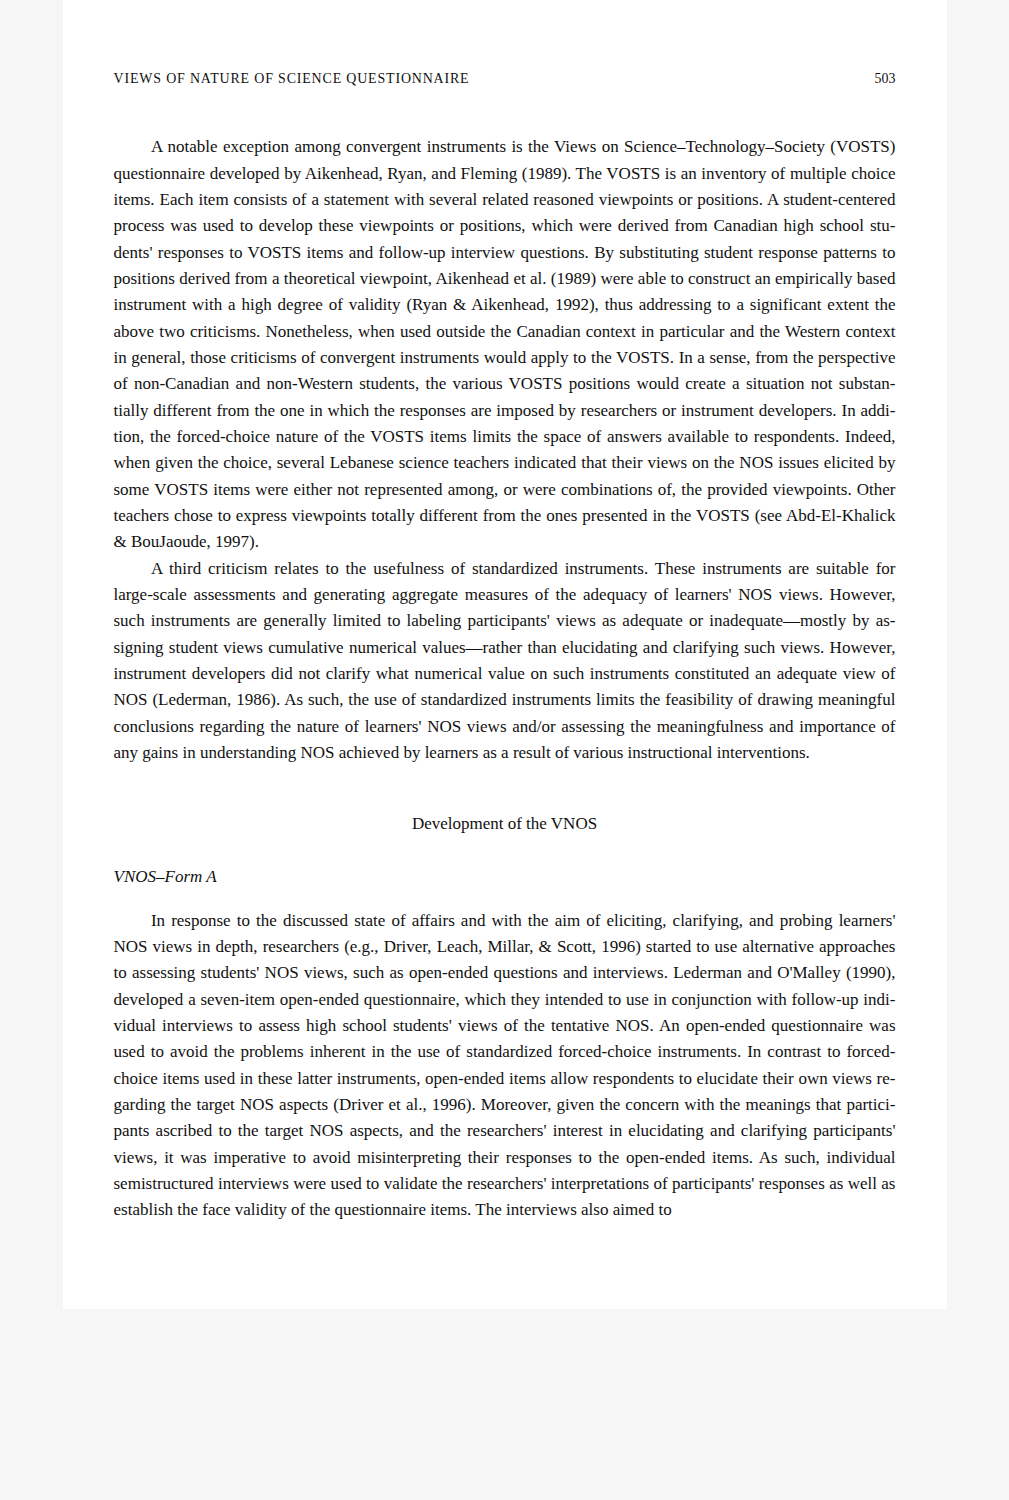Views of Nature of Science Questionnaire 503
A notable exception among convergent instruments is the Views on Science–Technology–Society (VOSTS) questionnaire developed by Aikenhead, Ryan, and Fleming (1989). The VOSTS is an inventory of multiple choice items. Each item consists of a statement with several related reasoned viewpoints or positions. A student-centered process was used to develop these viewpoints or positions, which were derived from Canadian high school students' responses to VOSTS items and follow-up interview questions. By substituting student response patterns to positions derived from a theoretical viewpoint, Aikenhead et al. (1989) were able to construct an empirically based instrument with a high degree of validity (Ryan & Aikenhead, 1992), thus addressing to a significant extent the above two criticisms. Nonetheless, when used outside the Canadian context in particular and the Western context in general, those criticisms of convergent instruments would apply to the VOSTS. In a sense, from the perspective of non-Canadian and non-Western students, the various VOSTS positions would create a situation not substantially different from the one in which the responses are imposed by researchers or instrument developers. In addition, the forced-choice nature of the VOSTS items limits the space of answers available to respondents. Indeed, when given the choice, several Lebanese science teachers indicated that their views on the NOS issues elicited by some VOSTS items were either not represented among, or were combinations of, the provided viewpoints. Other teachers chose to express viewpoints totally different from the ones presented in the VOSTS (see Abd-El-Khalick & BouJaoude, 1997).
A third criticism relates to the usefulness of standardized instruments. These instruments are suitable for large-scale assessments and generating aggregate measures of the adequacy of learners' NOS views. However, such instruments are generally limited to labeling participants' views as adequate or inadequate—mostly by assigning student views cumulative numerical values—rather than elucidating and clarifying such views. However, instrument developers did not clarify what numerical value on such instruments constituted an adequate view of NOS (Lederman, 1986). As such, the use of standardized instruments limits the feasibility of drawing meaningful conclusions regarding the nature of learners' NOS views and/or assessing the meaningfulness and importance of any gains in understanding NOS achieved by learners as a result of various instructional interventions.
Development of the VNOS
VNOS–Form A
In response to the discussed state of affairs and with the aim of eliciting, clarifying, and probing learners' NOS views in depth, researchers (e.g., Driver, Leach, Millar, & Scott, 1996) started to use alternative approaches to assessing students' NOS views, such as open-ended questions and interviews. Lederman and O'Malley (1990), developed a seven-item open-ended questionnaire, which they intended to use in conjunction with follow-up individual interviews to assess high school students' views of the tentative NOS. An open-ended questionnaire was used to avoid the problems inherent in the use of standardized forced-choice instruments. In contrast to forced-choice items used in these latter instruments, open-ended items allow respondents to elucidate their own views regarding the target NOS aspects (Driver et al., 1996). Moreover, given the concern with the meanings that participants ascribed to the target NOS aspects, and the researchers' interest in elucidating and clarifying participants' views, it was imperative to avoid misinterpreting their responses to the open-ended items. As such, individual semistructured interviews were used to validate the researchers' interpretations of participants' responses as well as establish the face validity of the questionnaire items. The interviews also aimed to